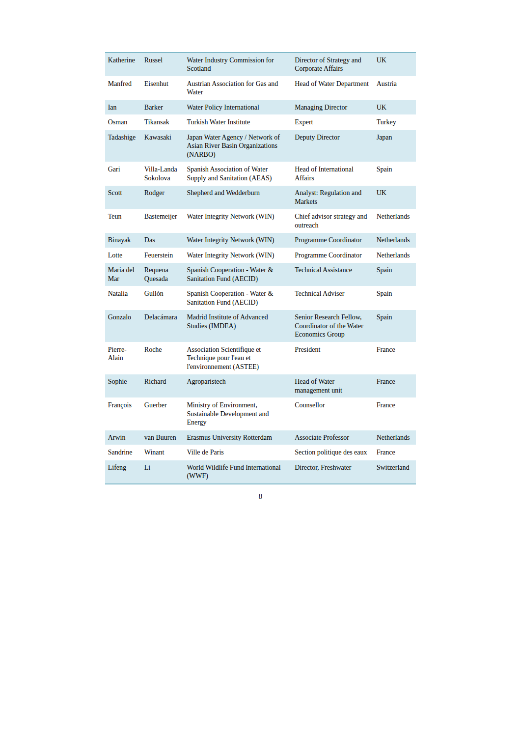| Katherine | Russel | Water Industry Commission for Scotland | Director of Strategy and Corporate Affairs | UK |
| Manfred | Eisenhut | Austrian Association for Gas and Water | Head of Water Department | Austria |
| Ian | Barker | Water Policy International | Managing Director | UK |
| Osman | Tikansak | Turkish Water Institute | Expert | Turkey |
| Tadashige | Kawasaki | Japan Water Agency / Network of Asian River Basin Organizations (NARBO) | Deputy Director | Japan |
| Gari | Villa-Landa Sokolova | Spanish Association of Water Supply and Sanitation (AEAS) | Head of International Affairs | Spain |
| Scott | Rodger | Shepherd and Wedderburn | Analyst: Regulation and Markets | UK |
| Teun | Bastemeijer | Water Integrity Network (WIN) | Chief advisor strategy and outreach | Netherlands |
| Binayak | Das | Water Integrity Network (WIN) | Programme Coordinator | Netherlands |
| Lotte | Feuerstein | Water Integrity Network (WIN) | Programme Coordinator | Netherlands |
| Maria del Mar | Requena Quesada | Spanish Cooperation - Water & Sanitation Fund (AECID) | Technical Assistance | Spain |
| Natalia | Gullón | Spanish Cooperation - Water & Sanitation Fund (AECID) | Technical Adviser | Spain |
| Gonzalo | Delacámara | Madrid Institute of Advanced Studies (IMDEA) | Senior Research Fellow, Coordinator of the Water Economics Group | Spain |
| Pierre-Alain | Roche | Association Scientifique et Technique pour l'eau et l'environnement (ASTEE) | President | France |
| Sophie | Richard | Agroparistech | Head of Water management unit | France |
| François | Guerber | Ministry of Environment, Sustainable Development and Energy | Counsellor | France |
| Arwin | van Buuren | Erasmus University Rotterdam | Associate Professor | Netherlands |
| Sandrine | Winant | Ville de Paris | Section politique des eaux | France |
| Lifeng | Li | World Wildlife Fund International (WWF) | Director, Freshwater | Switzerland |
8